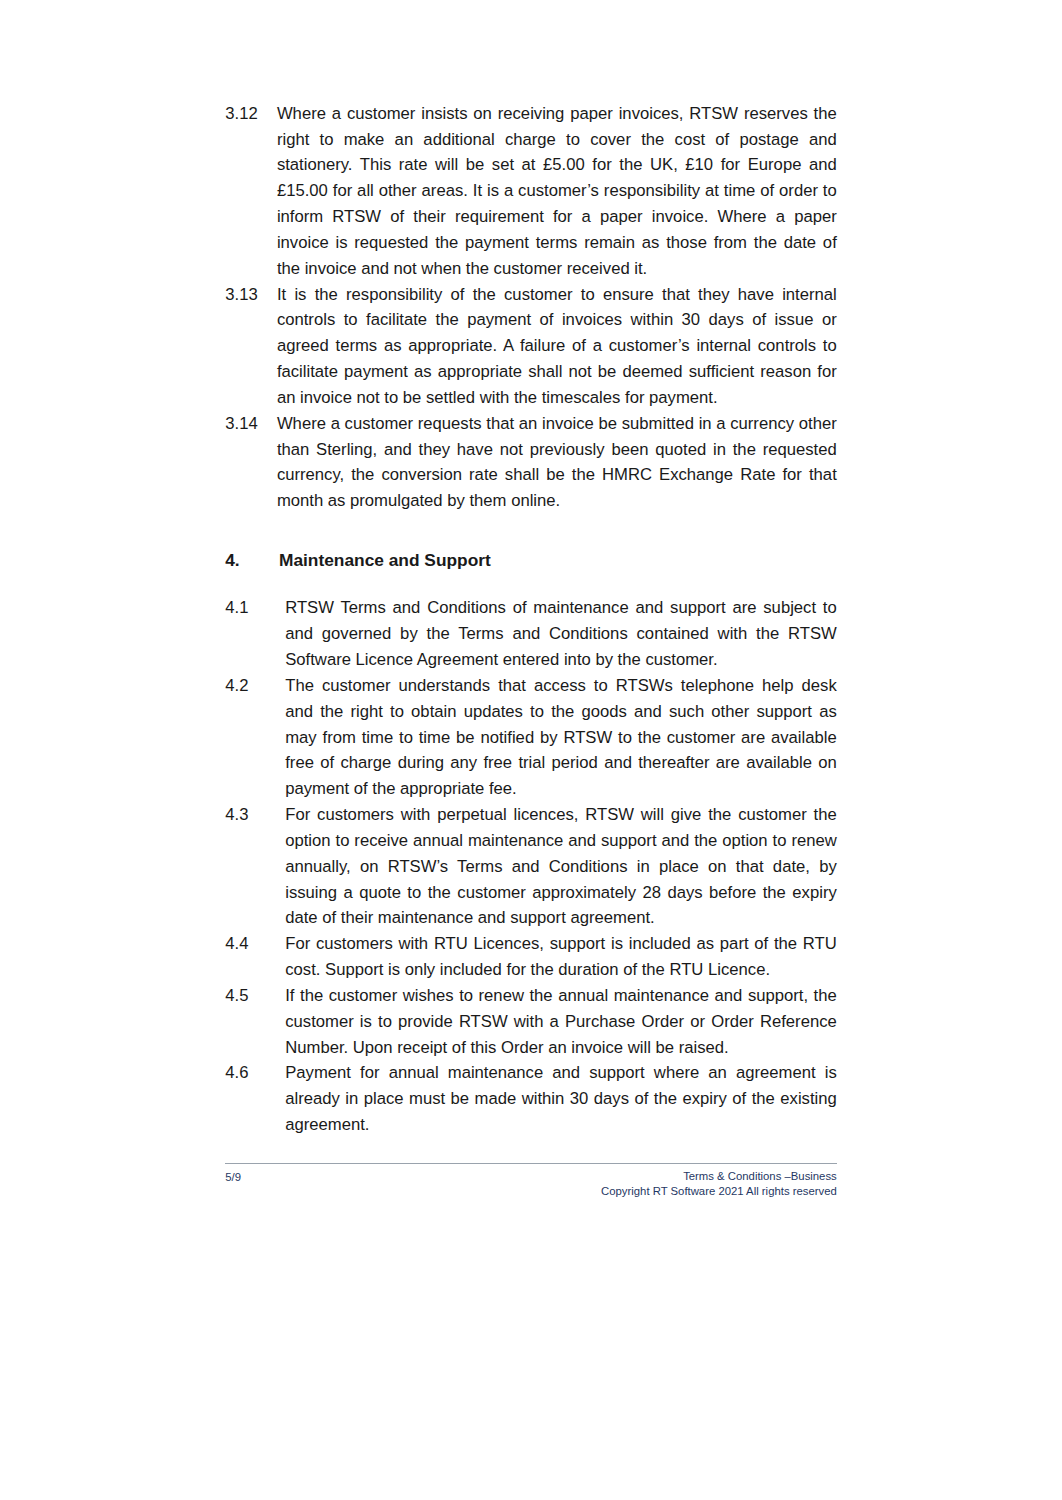3.12 Where a customer insists on receiving paper invoices, RTSW reserves the right to make an additional charge to cover the cost of postage and stationery. This rate will be set at £5.00 for the UK, £10 for Europe and £15.00 for all other areas. It is a customer’s responsibility at time of order to inform RTSW of their requirement for a paper invoice. Where a paper invoice is requested the payment terms remain as those from the date of the invoice and not when the customer received it.
3.13 It is the responsibility of the customer to ensure that they have internal controls to facilitate the payment of invoices within 30 days of issue or agreed terms as appropriate. A failure of a customer’s internal controls to facilitate payment as appropriate shall not be deemed sufficient reason for an invoice not to be settled with the timescales for payment.
3.14 Where a customer requests that an invoice be submitted in a currency other than Sterling, and they have not previously been quoted in the requested currency, the conversion rate shall be the HMRC Exchange Rate for that month as promulgated by them online.
4. Maintenance and Support
4.1 RTSW Terms and Conditions of maintenance and support are subject to and governed by the Terms and Conditions contained with the RTSW Software Licence Agreement entered into by the customer.
4.2 The customer understands that access to RTSWs telephone help desk and the right to obtain updates to the goods and such other support as may from time to time be notified by RTSW to the customer are available free of charge during any free trial period and thereafter are available on payment of the appropriate fee.
4.3 For customers with perpetual licences, RTSW will give the customer the option to receive annual maintenance and support and the option to renew annually, on RTSW’s Terms and Conditions in place on that date, by issuing a quote to the customer approximately 28 days before the expiry date of their maintenance and support agreement.
4.4 For customers with RTU Licences, support is included as part of the RTU cost. Support is only included for the duration of the RTU Licence.
4.5 If the customer wishes to renew the annual maintenance and support, the customer is to provide RTSW with a Purchase Order or Order Reference Number. Upon receipt of this Order an invoice will be raised.
4.6 Payment for annual maintenance and support where an agreement is already in place must be made within 30 days of the expiry of the existing agreement.
5/9
Terms & Conditions –Business
Copyright RT Software 2021 All rights reserved